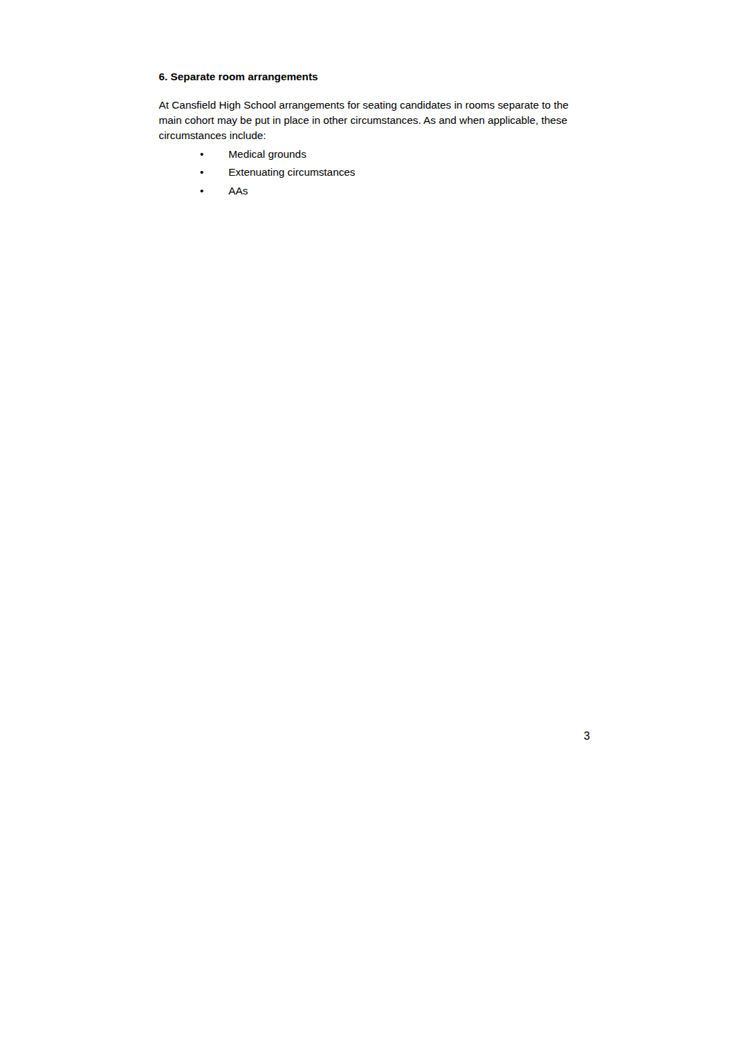6. Separate room arrangements
At Cansfield High School arrangements for seating candidates in rooms separate to the main cohort may be put in place in other circumstances. As and when applicable, these circumstances include:
Medical grounds
Extenuating circumstances
AAs
3